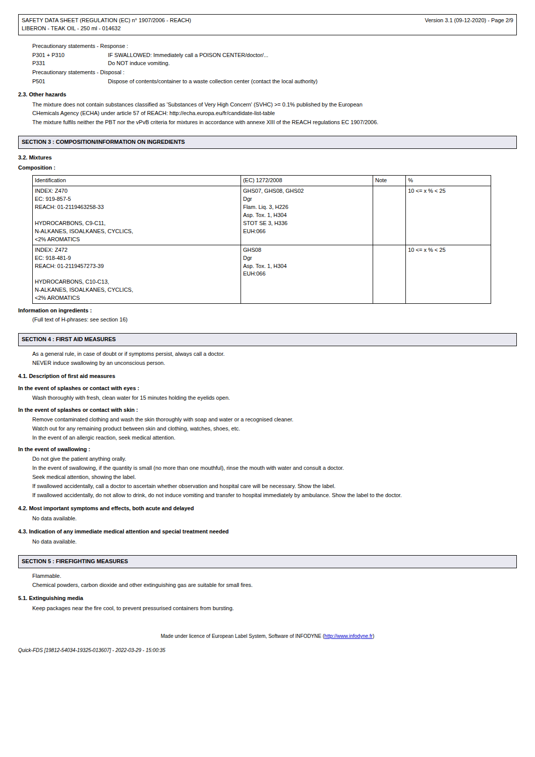SAFETY DATA SHEET (REGULATION (EC) n° 1907/2006 - REACH)
LIBERON - TEAK OIL - 250 ml - 014632
Version 3.1 (09-12-2020) - Page 2/9
Precautionary statements - Response :
P301 + P310 IF SWALLOWED: Immediately call a POISON CENTER/doctor/...
P331 Do NOT induce vomiting.
Precautionary statements - Disposal :
P501 Dispose of contents/container to a waste collection center (contact the local authority)
2.3. Other hazards
The mixture does not contain substances classified as 'Substances of Very High Concern' (SVHC) >= 0.1% published by the European
CHemicals Agency (ECHA) under article 57 of REACH: http://echa.europa.eu/fr/candidate-list-table
The mixture fulfils neither the PBT nor the vPvB criteria for mixtures in accordance with annexe XIII of the REACH regulations EC 1907/2006.
SECTION 3 : COMPOSITION/INFORMATION ON INGREDIENTS
3.2. Mixtures
Composition :
| Identification | (EC) 1272/2008 | Note | % |
| --- | --- | --- | --- |
| INDEX: Z470 EC: 919-857-5 REACH: 01-2119463258-33 HYDROCARBONS, C9-C11, N-ALKANES, ISOALKANES, CYCLICS, <2% AROMATICS | GHS07, GHS08, GHS02 Dgr Flam. Liq. 3, H226 Asp. Tox. 1, H304 STOT SE 3, H336 EUH:066 | | 10 <= x % < 25 |
| INDEX: Z472 EC: 918-481-9 REACH: 01-2119457273-39 HYDROCARBONS, C10-C13, N-ALKANES, ISOALKANES, CYCLICS, <2% AROMATICS | GHS08 Dgr Asp. Tox. 1, H304 EUH:066 | | 10 <= x % < 25 |
Information on ingredients :
(Full text of H-phrases: see section 16)
SECTION 4 : FIRST AID MEASURES
As a general rule, in case of doubt or if symptoms persist, always call a doctor.
NEVER induce swallowing by an unconscious person.
4.1. Description of first aid measures
In the event of splashes or contact with eyes :
Wash thoroughly with fresh, clean water for 15 minutes holding the eyelids open.
In the event of splashes or contact with skin :
Remove contaminated clothing and wash the skin thoroughly with soap and water or a recognised cleaner.
Watch out for any remaining product between skin and clothing, watches, shoes, etc.
In the event of an allergic reaction, seek medical attention.
In the event of swallowing :
Do not give the patient anything orally.
In the event of swallowing, if the quantity is small (no more than one mouthful), rinse the mouth with water and consult a doctor.
Seek medical attention, showing the label.
If swallowed accidentally, call a doctor to ascertain whether observation and hospital care will be necessary. Show the label.
If swallowed accidentally, do not allow to drink, do not induce vomiting and transfer to hospital immediately by ambulance. Show the label to the doctor.
4.2. Most important symptoms and effects, both acute and delayed
No data available.
4.3. Indication of any immediate medical attention and special treatment needed
No data available.
SECTION 5 : FIREFIGHTING MEASURES
Flammable.
Chemical powders, carbon dioxide and other extinguishing gas are suitable for small fires.
5.1. Extinguishing media
Keep packages near the fire cool, to prevent pressurised containers from bursting.
Made under licence of European Label System, Software of INFODYNE (http://www.infodyne.fr)
Quick-FDS [19812-54034-19325-013607] - 2022-03-29 - 15:00:35